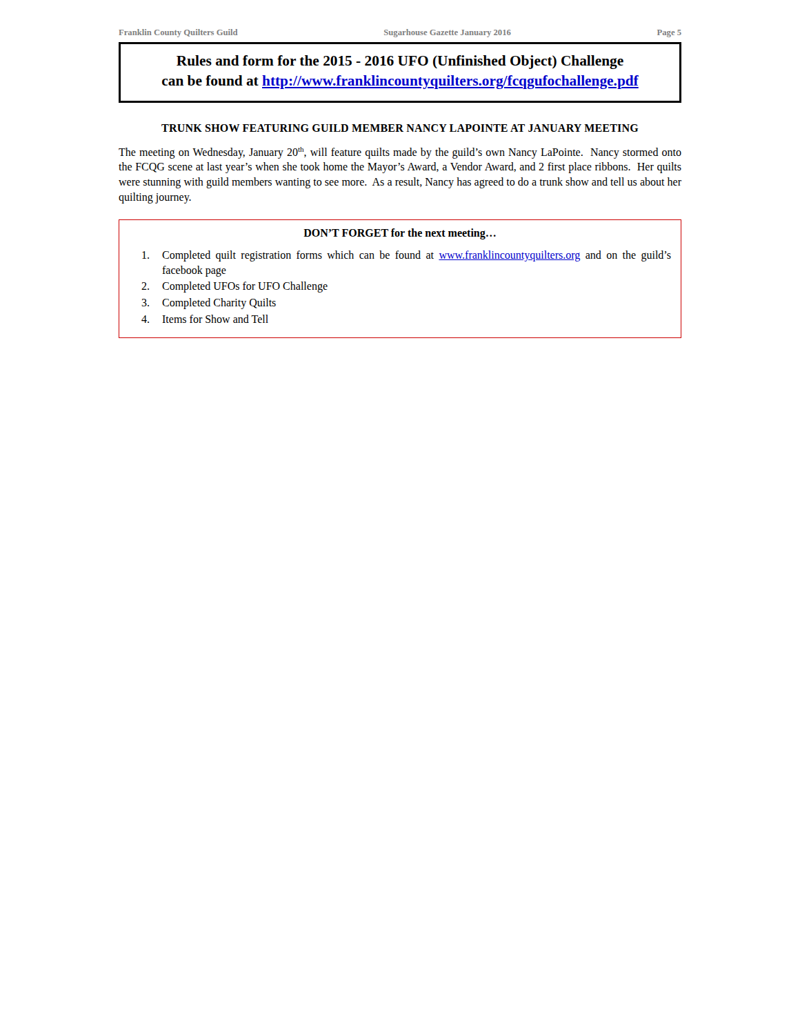Franklin County Quilters Guild Sugarhouse Gazette January 2016 Page 5
Rules and form for the 2015 - 2016 UFO (Unfinished Object) Challenge
can be found at http://www.franklincountyquilters.org/fcqgufochallenge.pdf
TRUNK SHOW FEATURING GUILD MEMBER NANCY LAPOINTE AT JANUARY MEETING
The meeting on Wednesday, January 20th, will feature quilts made by the guild’s own Nancy LaPointe. Nancy stormed onto the FCQG scene at last year’s when she took home the Mayor’s Award, a Vendor Award, and 2 first place ribbons. Her quilts were stunning with guild members wanting to see more. As a result, Nancy has agreed to do a trunk show and tell us about her quilting journey.
DON’T FORGET for the next meeting…
Completed quilt registration forms which can be found at www.franklincountyquilters.org and on the guild’s facebook page
Completed UFOs for UFO Challenge
Completed Charity Quilts
Items for Show and Tell